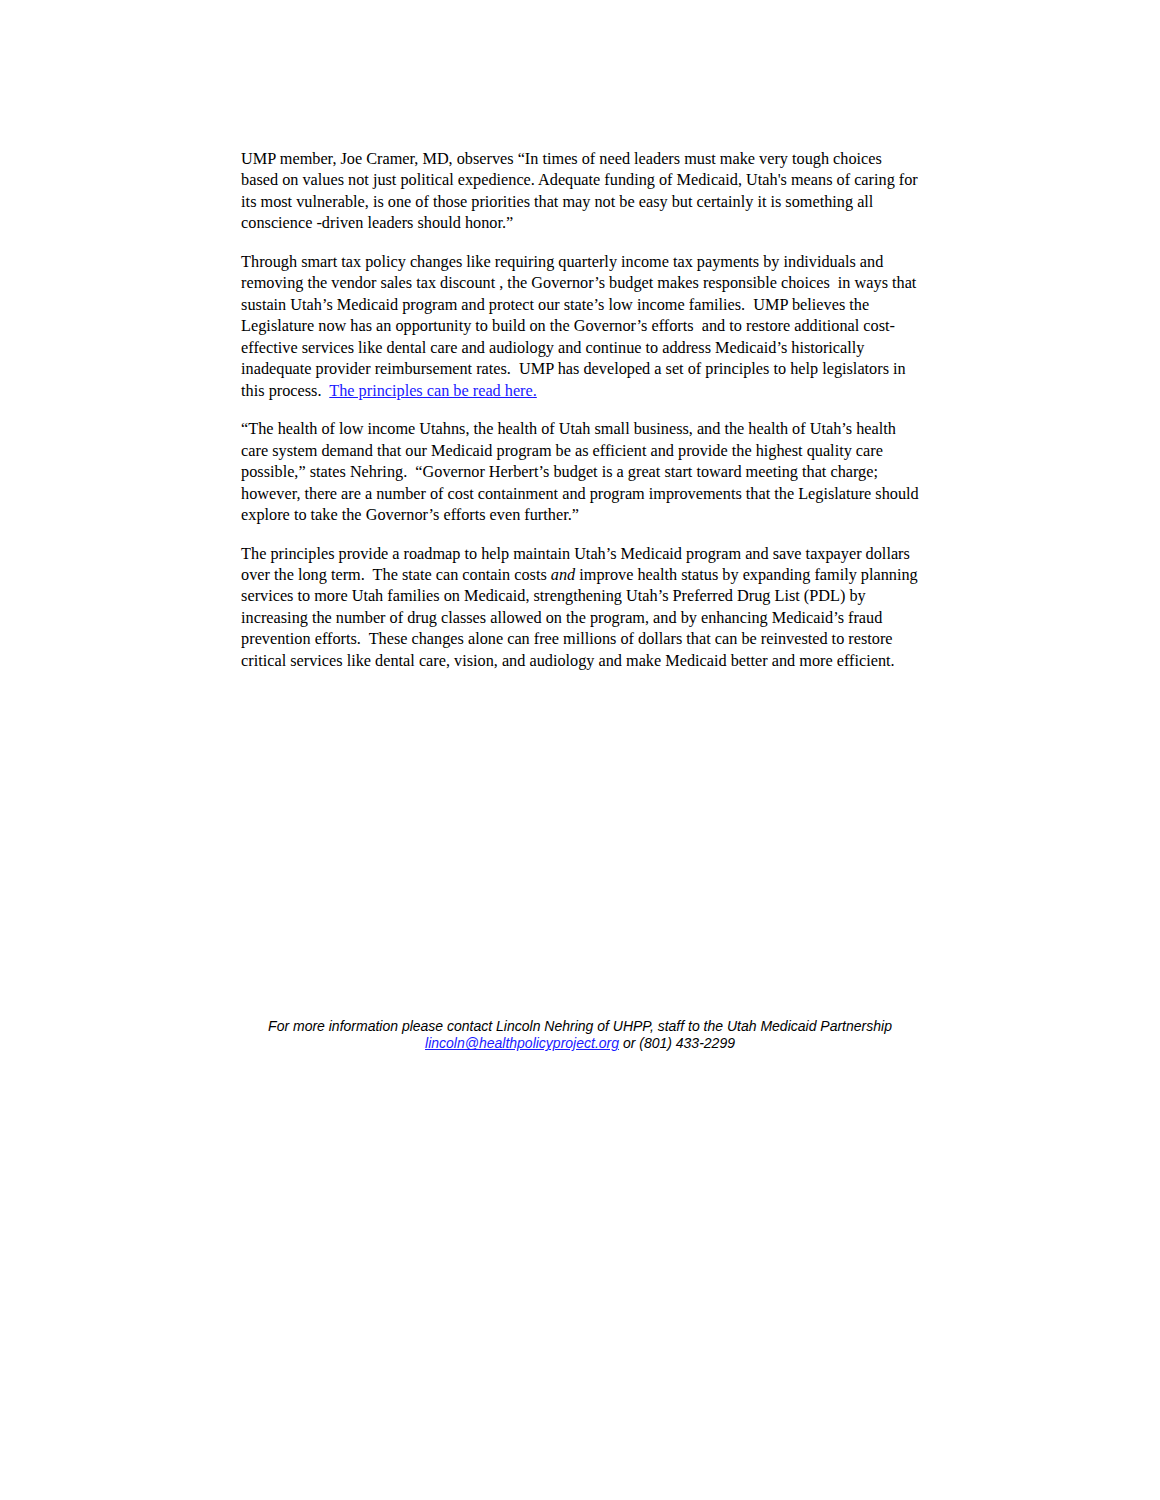UMP member, Joe Cramer, MD, observes “In times of need leaders must make very tough choices based on values not just political expedience. Adequate funding of Medicaid, Utah's means of caring for its most vulnerable, is one of those priorities that may not be easy but certainly it is something all conscience -driven leaders should honor.”
Through smart tax policy changes like requiring quarterly income tax payments by individuals and removing the vendor sales tax discount , the Governor’s budget makes responsible choices in ways that sustain Utah’s Medicaid program and protect our state’s low income families. UMP believes the Legislature now has an opportunity to build on the Governor’s efforts and to restore additional cost-effective services like dental care and audiology and continue to address Medicaid’s historically inadequate provider reimbursement rates. UMP has developed a set of principles to help legislators in this process. The principles can be read here.
“The health of low income Utahns, the health of Utah small business, and the health of Utah’s health care system demand that our Medicaid program be as efficient and provide the highest quality care possible,” states Nehring. “Governor Herbert’s budget is a great start toward meeting that charge; however, there are a number of cost containment and program improvements that the Legislature should explore to take the Governor’s efforts even further.”
The principles provide a roadmap to help maintain Utah’s Medicaid program and save taxpayer dollars over the long term. The state can contain costs and improve health status by expanding family planning services to more Utah families on Medicaid, strengthening Utah’s Preferred Drug List (PDL) by increasing the number of drug classes allowed on the program, and by enhancing Medicaid’s fraud prevention efforts. These changes alone can free millions of dollars that can be reinvested to restore critical services like dental care, vision, and audiology and make Medicaid better and more efficient.
For more information please contact Lincoln Nehring of UHPP, staff to the Utah Medicaid Partnership
lincoln@healthpolicyproject.org or (801) 433-2299